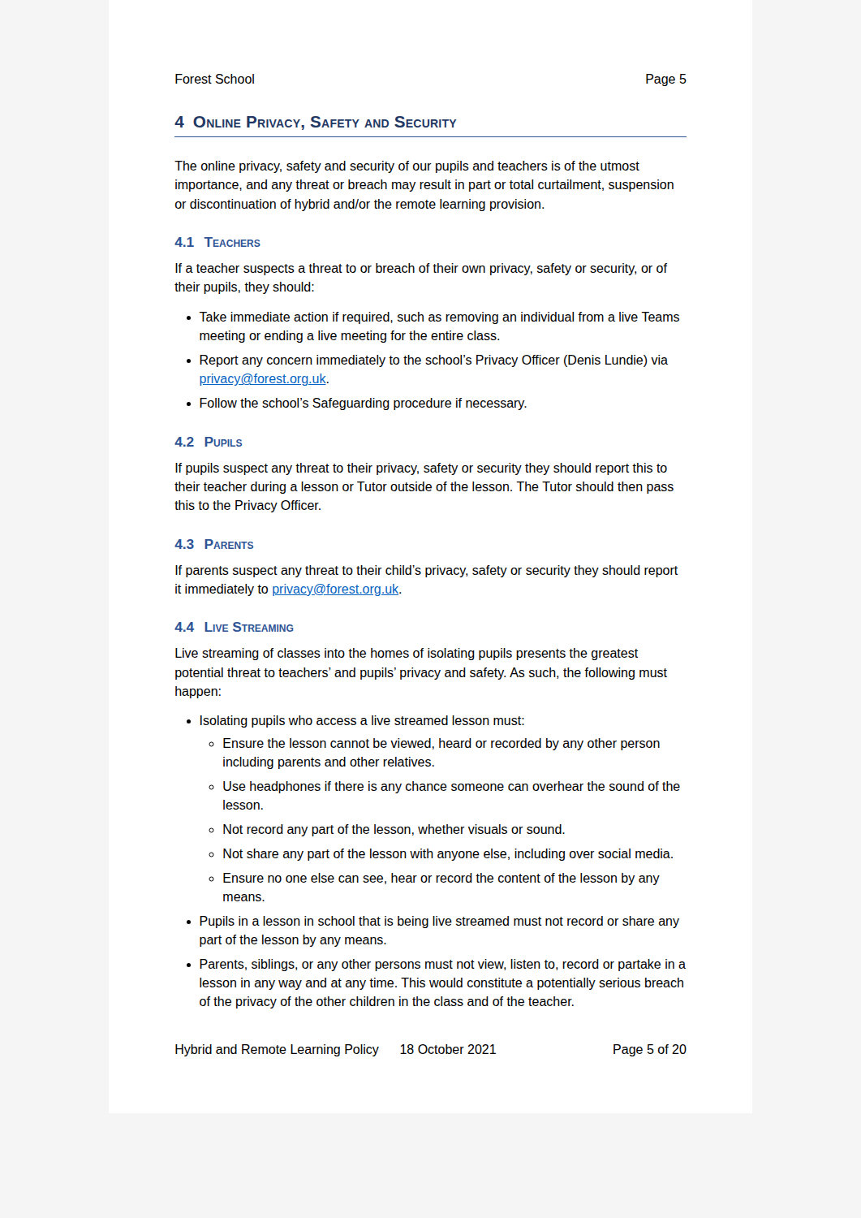Forest School Page 5
4 Online Privacy, Safety and Security
The online privacy, safety and security of our pupils and teachers is of the utmost importance, and any threat or breach may result in part or total curtailment, suspension or discontinuation of hybrid and/or the remote learning provision.
4.1 Teachers
If a teacher suspects a threat to or breach of their own privacy, safety or security, or of their pupils, they should:
Take immediate action if required, such as removing an individual from a live Teams meeting or ending a live meeting for the entire class.
Report any concern immediately to the school’s Privacy Officer (Denis Lundie) via privacy@forest.org.uk.
Follow the school’s Safeguarding procedure if necessary.
4.2 Pupils
If pupils suspect any threat to their privacy, safety or security they should report this to their teacher during a lesson or Tutor outside of the lesson. The Tutor should then pass this to the Privacy Officer.
4.3 Parents
If parents suspect any threat to their child’s privacy, safety or security they should report it immediately to privacy@forest.org.uk.
4.4 Live Streaming
Live streaming of classes into the homes of isolating pupils presents the greatest potential threat to teachers’ and pupils’ privacy and safety. As such, the following must happen:
Isolating pupils who access a live streamed lesson must:
Ensure the lesson cannot be viewed, heard or recorded by any other person including parents and other relatives.
Use headphones if there is any chance someone can overhear the sound of the lesson.
Not record any part of the lesson, whether visuals or sound.
Not share any part of the lesson with anyone else, including over social media.
Ensure no one else can see, hear or record the content of the lesson by any means.
Pupils in a lesson in school that is being live streamed must not record or share any part of the lesson by any means.
Parents, siblings, or any other persons must not view, listen to, record or partake in a lesson in any way and at any time. This would constitute a potentially serious breach of the privacy of the other children in the class and of the teacher.
Hybrid and Remote Learning Policy 18 October 2021
Page 5 of 20